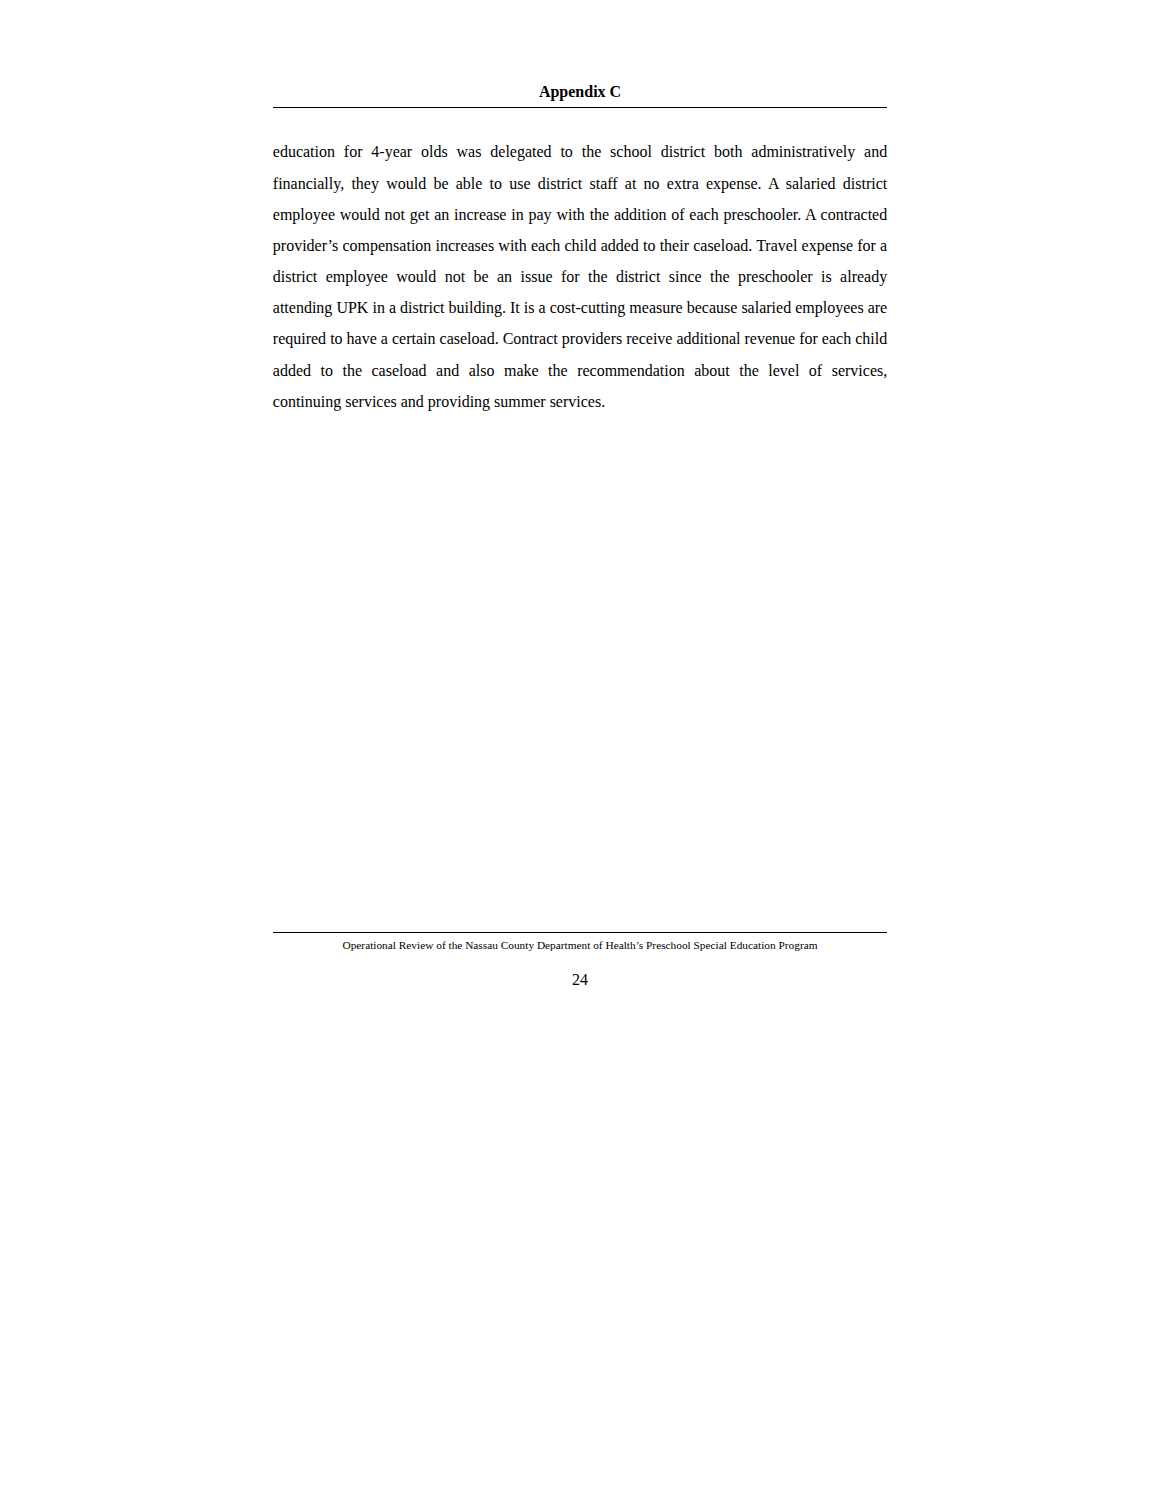Appendix C
education for 4-year olds was delegated to the school district both administratively and financially, they would be able to use district staff at no extra expense. A salaried district employee would not get an increase in pay with the addition of each preschooler. A contracted provider’s compensation increases with each child added to their caseload. Travel expense for a district employee would not be an issue for the district since the preschooler is already attending UPK in a district building. It is a cost-cutting measure because salaried employees are required to have a certain caseload. Contract providers receive additional revenue for each child added to the caseload and also make the recommendation about the level of services, continuing services and providing summer services.
Operational Review of the Nassau County Department of Health’s Preschool Special Education Program
24